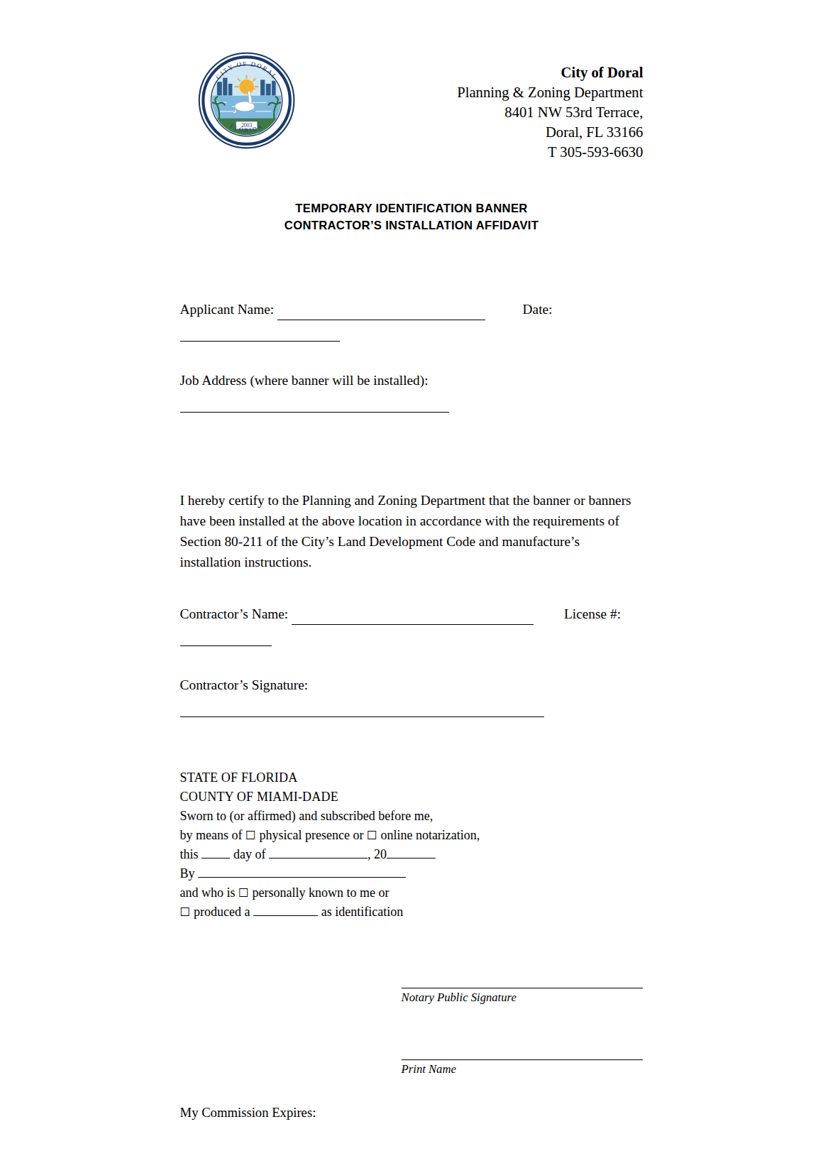2003 CITY OF DORAL FLORIDA
City of Doral
Planning & Zoning Department
8401 NW 53rd Terrace,
Doral, FL 33166
T 305-593-6630
TEMPORARY IDENTIFICATION BANNER
CONTRACTOR’S INSTALLATION AFFIDAVIT
Applicant Name: Date:
Job Address (where banner will be installed):
I hereby certify to the Planning and Zoning Department that the banner or banners have been installed at the above location in accordance with the requirements of Section 80-211 of the City’s Land Development Code and manufacture’s installation instructions.
Contractor’s Name: License #:
Contractor’s Signature:
STATE OF FLORIDA
COUNTY OF MIAMI-DADE
Sworn to (or affirmed) and subscribed before me,
by means of ☐ physical presence or ☐ online notarization,
this day of , 20
By
and who is ☐ personally known to me or
☐ produced a as identification
Notary Public Signature
Print Name
My Commission Expires: